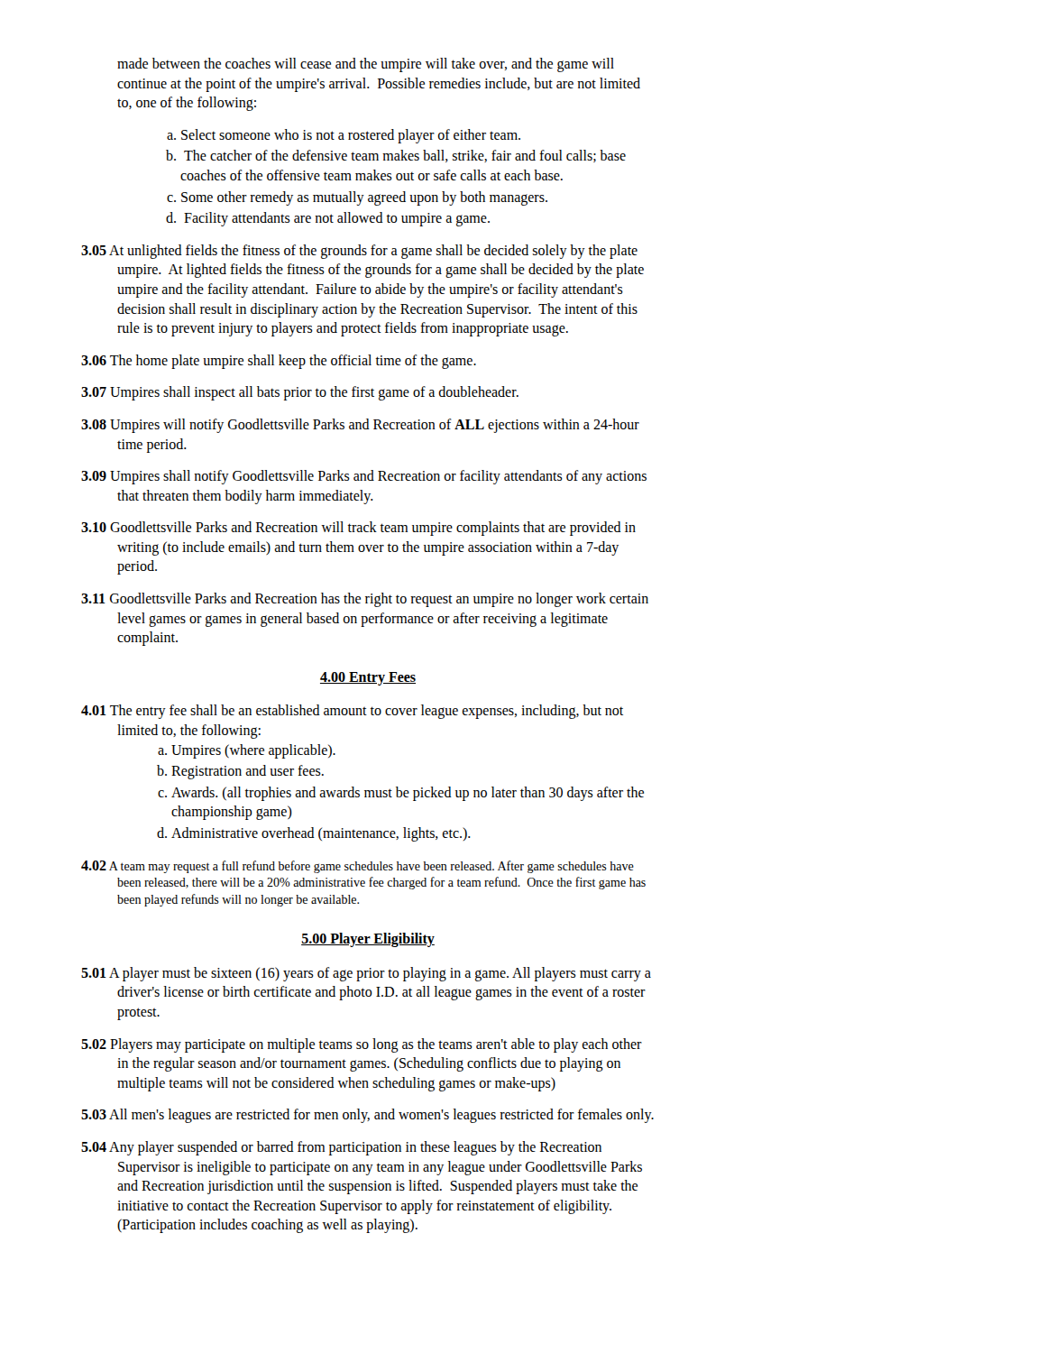made between the coaches will cease and the umpire will take over, and the game will continue at the point of the umpire's arrival. Possible remedies include, but are not limited to, one of the following:
Select someone who is not a rostered player of either team.
The catcher of the defensive team makes ball, strike, fair and foul calls; base coaches of the offensive team makes out or safe calls at each base.
Some other remedy as mutually agreed upon by both managers.
Facility attendants are not allowed to umpire a game.
3.05 At unlighted fields the fitness of the grounds for a game shall be decided solely by the plate umpire. At lighted fields the fitness of the grounds for a game shall be decided by the plate umpire and the facility attendant. Failure to abide by the umpire's or facility attendant's decision shall result in disciplinary action by the Recreation Supervisor. The intent of this rule is to prevent injury to players and protect fields from inappropriate usage.
3.06 The home plate umpire shall keep the official time of the game.
3.07 Umpires shall inspect all bats prior to the first game of a doubleheader.
3.08 Umpires will notify Goodlettsville Parks and Recreation of ALL ejections within a 24-hour time period.
3.09 Umpires shall notify Goodlettsville Parks and Recreation or facility attendants of any actions that threaten them bodily harm immediately.
3.10 Goodlettsville Parks and Recreation will track team umpire complaints that are provided in writing (to include emails) and turn them over to the umpire association within a 7-day period.
3.11 Goodlettsville Parks and Recreation has the right to request an umpire no longer work certain level games or games in general based on performance or after receiving a legitimate complaint.
4.00 Entry Fees
4.01 The entry fee shall be an established amount to cover league expenses, including, but not limited to, the following:
Umpires (where applicable).
Registration and user fees.
Awards. (all trophies and awards must be picked up no later than 30 days after the championship game)
Administrative overhead (maintenance, lights, etc.).
4.02 A team may request a full refund before game schedules have been released. After game schedules have been released, there will be a 20% administrative fee charged for a team refund. Once the first game has been played refunds will no longer be available.
5.00 Player Eligibility
5.01 A player must be sixteen (16) years of age prior to playing in a game. All players must carry a driver's license or birth certificate and photo I.D. at all league games in the event of a roster protest.
5.02 Players may participate on multiple teams so long as the teams aren't able to play each other in the regular season and/or tournament games. (Scheduling conflicts due to playing on multiple teams will not be considered when scheduling games or make-ups)
5.03 All men's leagues are restricted for men only, and women's leagues restricted for females only.
5.04 Any player suspended or barred from participation in these leagues by the Recreation Supervisor is ineligible to participate on any team in any league under Goodlettsville Parks and Recreation jurisdiction until the suspension is lifted. Suspended players must take the initiative to contact the Recreation Supervisor to apply for reinstatement of eligibility. (Participation includes coaching as well as playing).